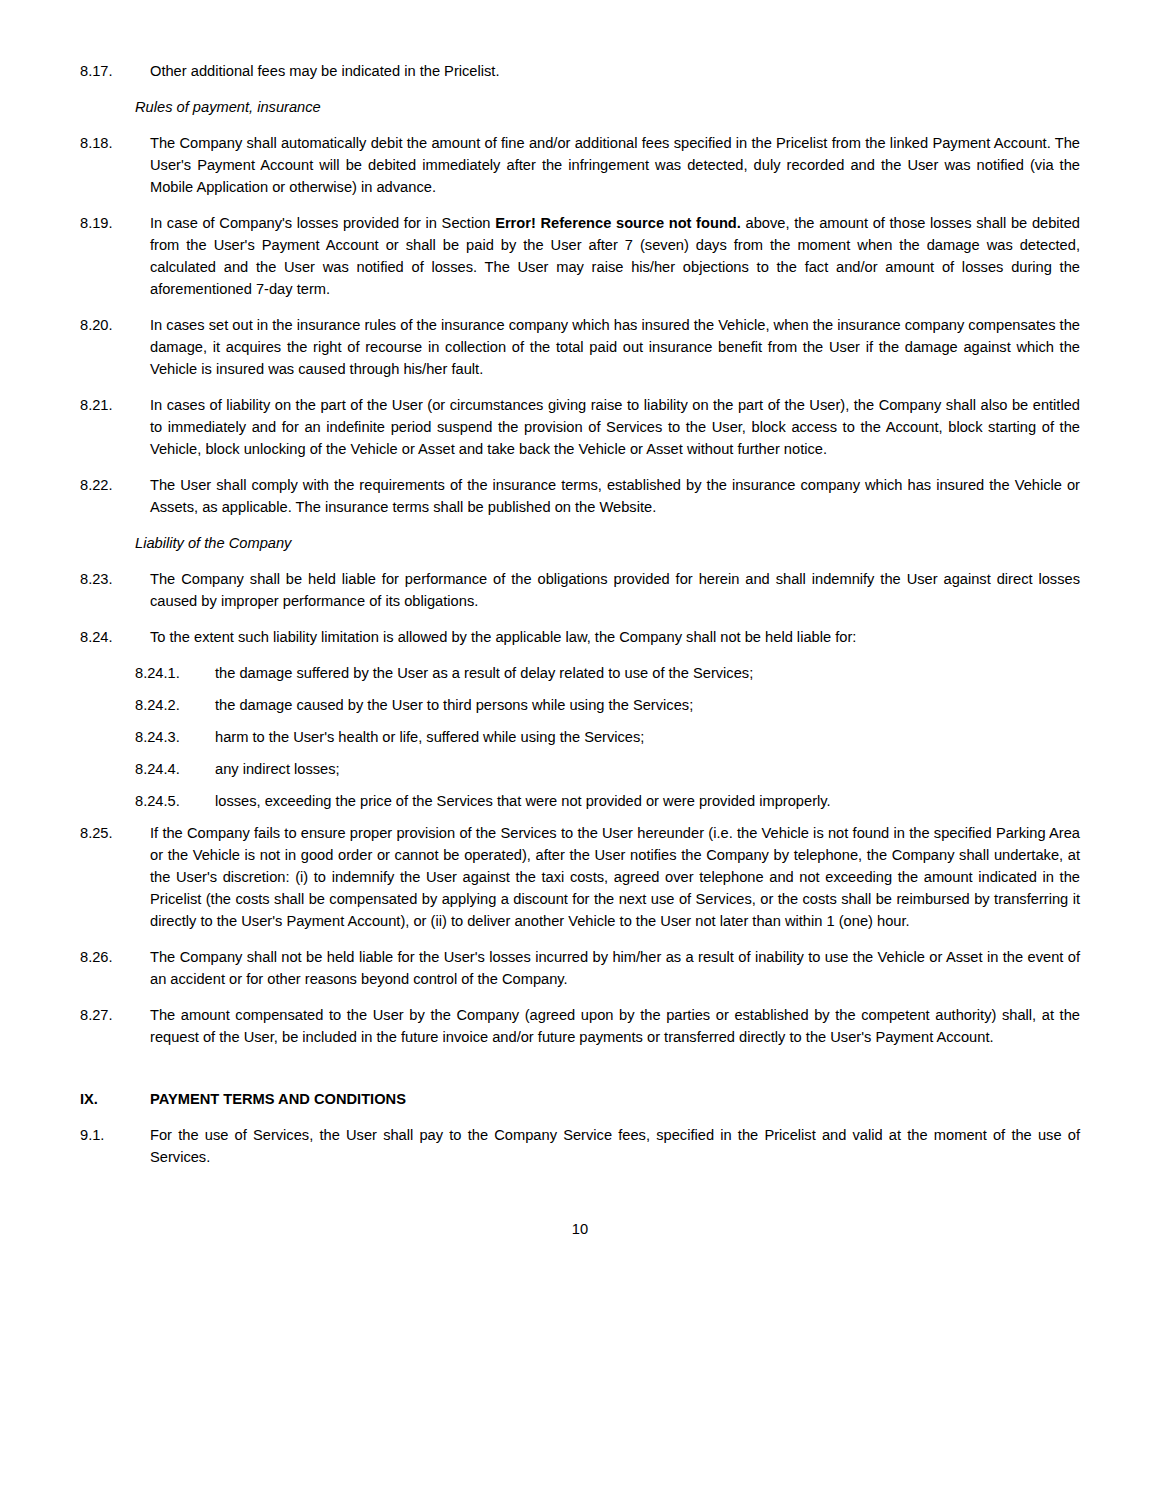8.17.
Other additional fees may be indicated in the Pricelist.
Rules of payment, insurance
8.18.
The Company shall automatically debit the amount of fine and/or additional fees specified in the Pricelist from the linked Payment Account. The User's Payment Account will be debited immediately after the infringement was detected, duly recorded and the User was notified (via the Mobile Application or otherwise) in advance.
8.19.
In case of Company's losses provided for in Section Error! Reference source not found. above, the amount of those losses shall be debited from the User's Payment Account or shall be paid by the User after 7 (seven) days from the moment when the damage was detected, calculated and the User was notified of losses. The User may raise his/her objections to the fact and/or amount of losses during the aforementioned 7-day term.
8.20.
In cases set out in the insurance rules of the insurance company which has insured the Vehicle, when the insurance company compensates the damage, it acquires the right of recourse in collection of the total paid out insurance benefit from the User if the damage against which the Vehicle is insured was caused through his/her fault.
8.21.
In cases of liability on the part of the User (or circumstances giving raise to liability on the part of the User), the Company shall also be entitled to immediately and for an indefinite period suspend the provision of Services to the User, block access to the Account, block starting of the Vehicle, block unlocking of the Vehicle or Asset and take back the Vehicle or Asset without further notice.
8.22.
The User shall comply with the requirements of the insurance terms, established by the insurance company which has insured the Vehicle or Assets, as applicable. The insurance terms shall be published on the Website.
Liability of the Company
8.23.
The Company shall be held liable for performance of the obligations provided for herein and shall indemnify the User against direct losses caused by improper performance of its obligations.
8.24.
To the extent such liability limitation is allowed by the applicable law, the Company shall not be held liable for:
8.24.1.
the damage suffered by the User as a result of delay related to use of the Services;
8.24.2.
the damage caused by the User to third persons while using the Services;
8.24.3.
harm to the User's health or life, suffered while using the Services;
8.24.4.
any indirect losses;
8.24.5.
losses, exceeding the price of the Services that were not provided or were provided improperly.
8.25.
If the Company fails to ensure proper provision of the Services to the User hereunder (i.e. the Vehicle is not found in the specified Parking Area or the Vehicle is not in good order or cannot be operated), after the User notifies the Company by telephone, the Company shall undertake, at the User's discretion: (i) to indemnify the User against the taxi costs, agreed over telephone and not exceeding the amount indicated in the Pricelist (the costs shall be compensated by applying a discount for the next use of Services, or the costs shall be reimbursed by transferring it directly to the User's Payment Account), or (ii) to deliver another Vehicle to the User not later than within 1 (one) hour.
8.26.
The Company shall not be held liable for the User's losses incurred by him/her as a result of inability to use the Vehicle or Asset in the event of an accident or for other reasons beyond control of the Company.
8.27.
The amount compensated to the User by the Company (agreed upon by the parties or established by the competent authority) shall, at the request of the User, be included in the future invoice and/or future payments or transferred directly to the User's Payment Account.
IX.
PAYMENT TERMS AND CONDITIONS
9.1.
For the use of Services, the User shall pay to the Company Service fees, specified in the Pricelist and valid at the moment of the use of Services.
10